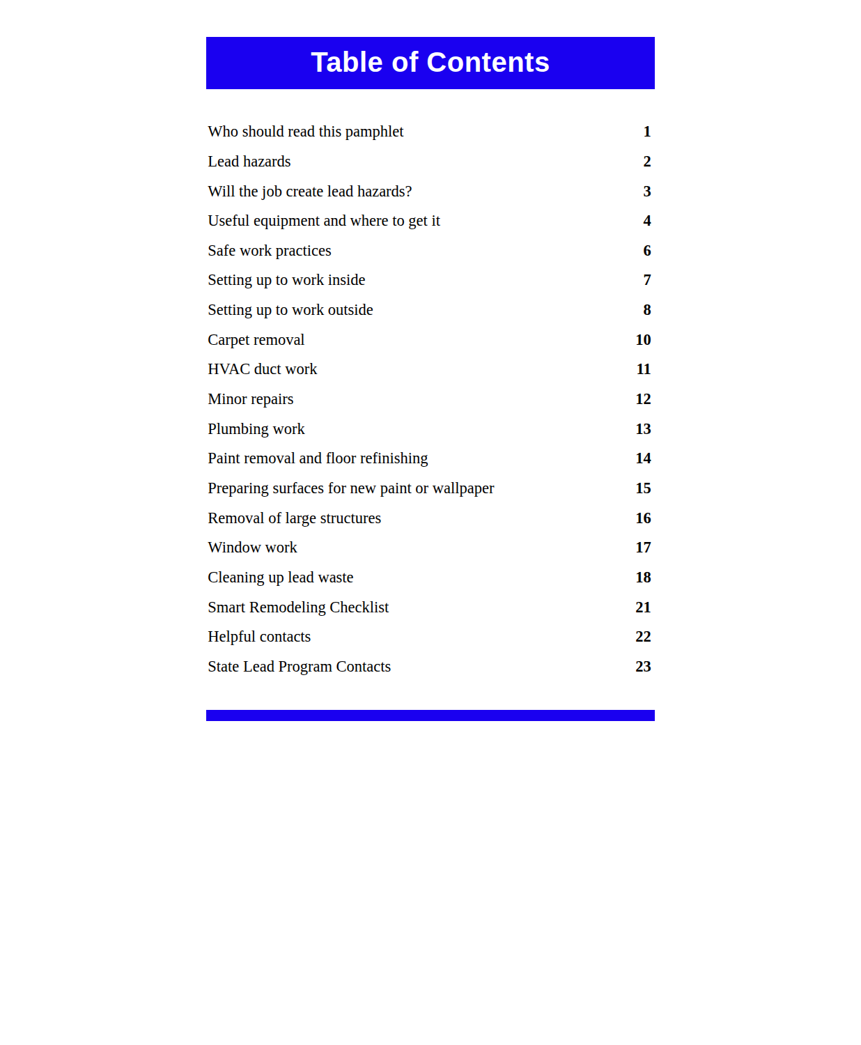Table of Contents
| Who should read this pamphlet | 1 |
| Lead hazards | 2 |
| Will the job create lead hazards? | 3 |
| Useful equipment and where to get it | 4 |
| Safe work practices | 6 |
| Setting up to work inside | 7 |
| Setting up to work outside | 8 |
| Carpet removal | 10 |
| HVAC duct work | 11 |
| Minor repairs | 12 |
| Plumbing work | 13 |
| Paint removal and floor refinishing | 14 |
| Preparing surfaces for new paint or wallpaper | 15 |
| Removal of large structures | 16 |
| Window work | 17 |
| Cleaning up lead waste | 18 |
| Smart Remodeling Checklist | 21 |
| Helpful contacts | 22 |
| State Lead Program Contacts | 23 |